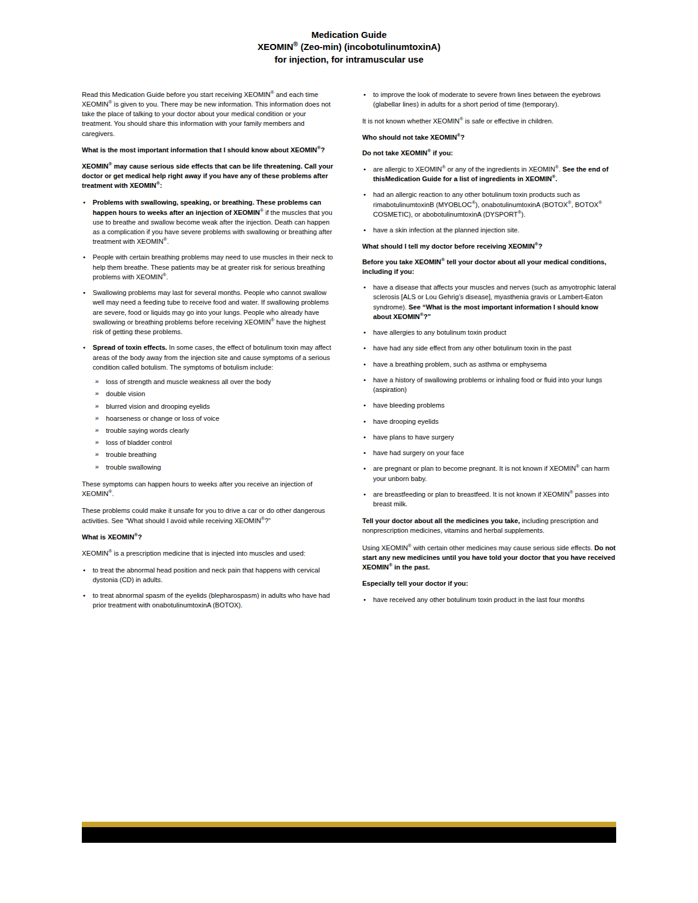Medication Guide
XEOMIN® (Zeo-min) (incobotulinumtoxinA)
for injection, for intramuscular use
Read this Medication Guide before you start receiving XEOMIN® and each time XEOMIN® is given to you. There may be new information. This information does not take the place of talking to your doctor about your medical condition or your treatment. You should share this information with your family members and caregivers.
What is the most important information that I should know about XEOMIN®?
XEOMIN® may cause serious side effects that can be life threatening. Call your doctor or get medical help right away if you have any of these problems after treatment with XEOMIN®:
Problems with swallowing, speaking, or breathing. These problems can happen hours to weeks after an injection of XEOMIN® if the muscles that you use to breathe and swallow become weak after the injection. Death can happen as a complication if you have severe problems with swallowing or breathing after treatment with XEOMIN®.
People with certain breathing problems may need to use muscles in their neck to help them breathe. These patients may be at greater risk for serious breathing problems with XEOMIN®.
Swallowing problems may last for several months. People who cannot swallow well may need a feeding tube to receive food and water. If swallowing problems are severe, food or liquids may go into your lungs. People who already have swallowing or breathing problems before receiving XEOMIN® have the highest risk of getting these problems.
Spread of toxin effects. In some cases, the effect of botulinum toxin may affect areas of the body away from the injection site and cause symptoms of a serious condition called botulism. The symptoms of botulism include:
loss of strength and muscle weakness all over the body
double vision
blurred vision and drooping eyelids
hoarseness or change or loss of voice
trouble saying words clearly
loss of bladder control
trouble breathing
trouble swallowing
These symptoms can happen hours to weeks after you receive an injection of XEOMIN®.
These problems could make it unsafe for you to drive a car or do other dangerous activities. See “What should I avoid while receiving XEOMIN®?”
What is XEOMIN®?
XEOMIN® is a prescription medicine that is injected into muscles and used:
to treat the abnormal head position and neck pain that happens with cervical dystonia (CD) in adults.
to treat abnormal spasm of the eyelids (blepharospasm) in adults who have had prior treatment with onabotulinumtoxinA (BOTOX).
to improve the look of moderate to severe frown lines between the eyebrows (glabellar lines) in adults for a short period of time (temporary).
It is not known whether XEOMIN® is safe or effective in children.
Who should not take XEOMIN®?
Do not take XEOMIN® if you:
are allergic to XEOMIN® or any of the ingredients in XEOMIN®. See the end of thisMedication Guide for a list of ingredients in XEOMIN®.
had an allergic reaction to any other botulinum toxin products such as rimabotulinumtoxinB (MYOBLOC®), onabotulinumtoxinA (BOTOX®, BOTOX® COSMETIC), or abobotulinumtoxinA (DYSPORT®).
have a skin infection at the planned injection site.
What should I tell my doctor before receiving XEOMIN®?
Before you take XEOMIN® tell your doctor about all your medical conditions, including if you:
have a disease that affects your muscles and nerves (such as amyotrophic lateral sclerosis [ALS or Lou Gehrig’s disease], myasthenia gravis or Lambert-Eaton syndrome). See “What is the most important information I should know about XEOMIN®?”
have allergies to any botulinum toxin product
have had any side effect from any other botulinum toxin in the past
have a breathing problem, such as asthma or emphysema
have a history of swallowing problems or inhaling food or fluid into your lungs (aspiration)
have bleeding problems
have drooping eyelids
have plans to have surgery
have had surgery on your face
are pregnant or plan to become pregnant. It is not known if XEOMIN® can harm your unborn baby.
are breastfeeding or plan to breastfeed. It is not known if XEOMIN® passes into breast milk.
Tell your doctor about all the medicines you take, including prescription and nonprescription medicines, vitamins and herbal supplements.
Using XEOMIN® with certain other medicines may cause serious side effects. Do not start any new medicines until you have told your doctor that you have received XEOMIN® in the past.
Especially tell your doctor if you:
have received any other botulinum toxin product in the last four months